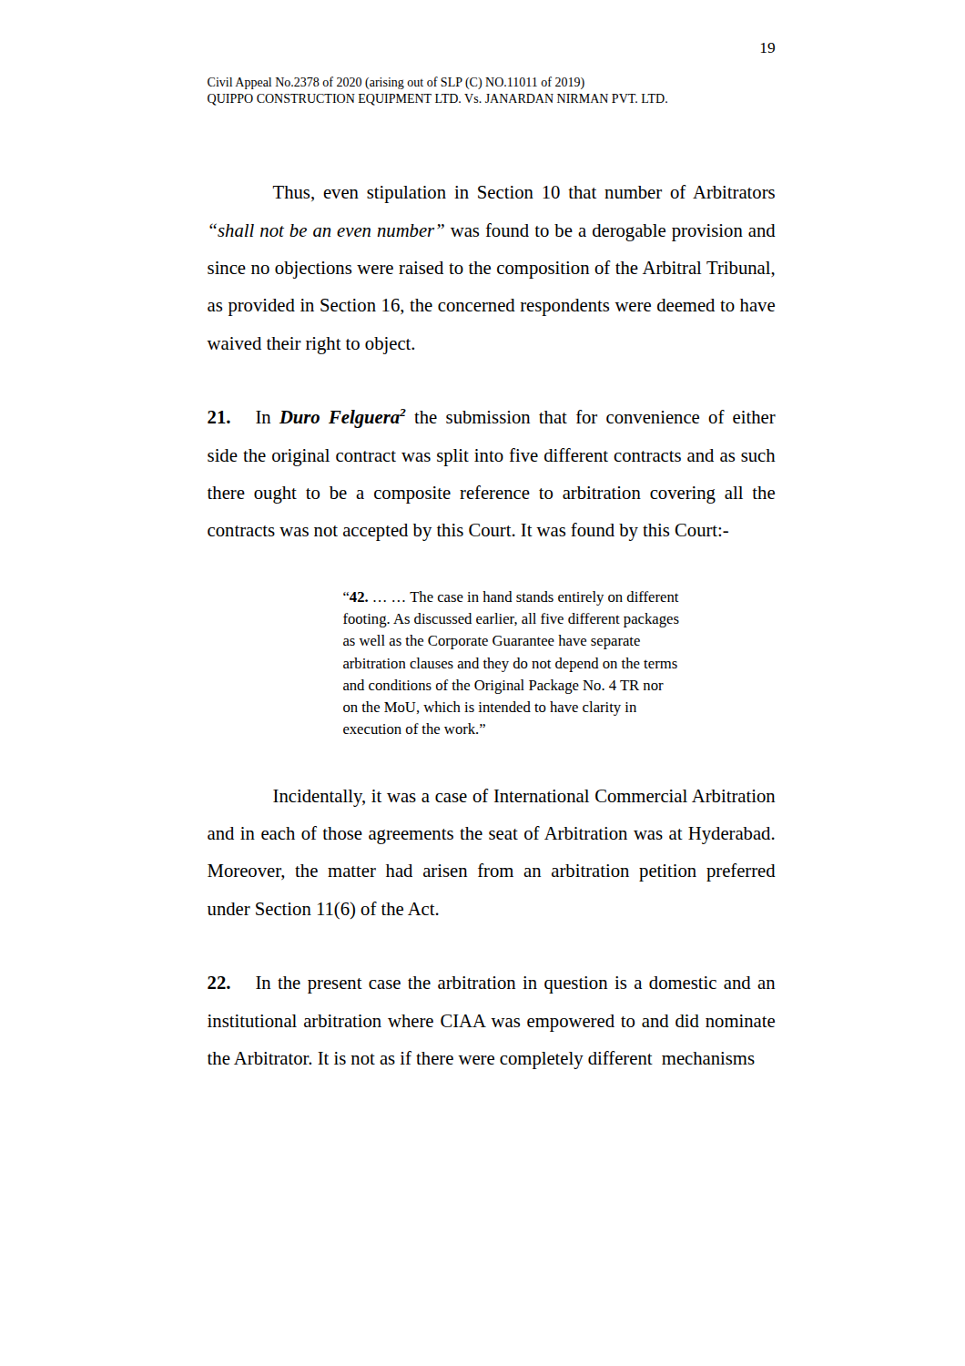19
Civil Appeal No.2378 of 2020 (arising out of SLP (C) NO.11011 of 2019)
QUIPPO CONSTRUCTION EQUIPMENT LTD. Vs. JANARDAN NIRMAN PVT. LTD.
Thus, even stipulation in Section 10 that number of Arbitrators “shall not be an even number” was found to be a derogable provision and since no objections were raised to the composition of the Arbitral Tribunal, as provided in Section 16, the concerned respondents were deemed to have waived their right to object.
21. In Duro Felguera2 the submission that for convenience of either side the original contract was split into five different contracts and as such there ought to be a composite reference to arbitration covering all the contracts was not accepted by this Court. It was found by this Court:-
“42. … … The case in hand stands entirely on different footing. As discussed earlier, all five different packages as well as the Corporate Guarantee have separate arbitration clauses and they do not depend on the terms and conditions of the Original Package No. 4 TR nor on the MoU, which is intended to have clarity in execution of the work.”
Incidentally, it was a case of International Commercial Arbitration and in each of those agreements the seat of Arbitration was at Hyderabad. Moreover, the matter had arisen from an arbitration petition preferred under Section 11(6) of the Act.
22. In the present case the arbitration in question is a domestic and an institutional arbitration where CIAA was empowered to and did nominate the Arbitrator. It is not as if there were completely different mechanisms